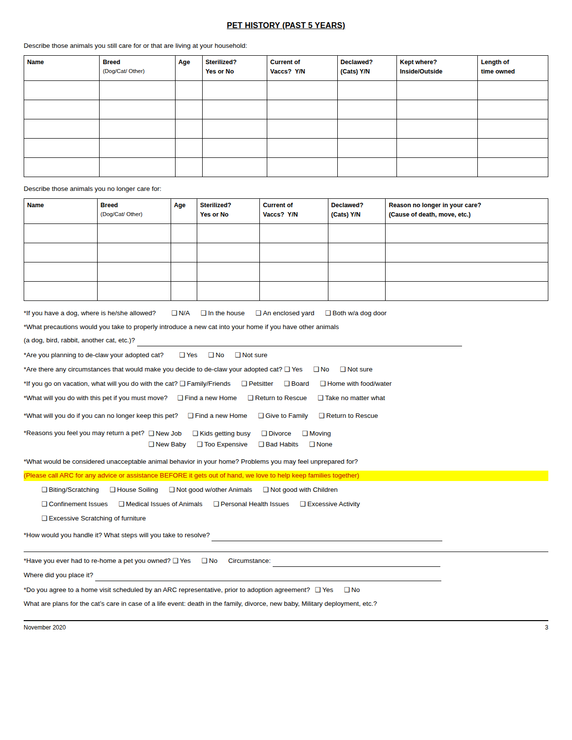PET HISTORY (PAST 5 YEARS)
Describe those animals you still care for or that are living at your household:
| Name | Breed (Dog/Cat/ Other) | Age | Sterilized? Yes or No | Current of Vaccs? Y/N | Declawed? (Cats) Y/N | Kept where? Inside/Outside | Length of time owned |
| --- | --- | --- | --- | --- | --- | --- | --- |
Describe those animals you no longer care for:
| Name | Breed (Dog/Cat/ Other) | Age | Sterilized? Yes or No | Current of Vaccs? Y/N | Declawed? (Cats) Y/N | Reason no longer in your care? (Cause of death, move, etc.) |
| --- | --- | --- | --- | --- | --- | --- |
*If you have a dog, where is he/she allowed? ❑N/A ❑In the house ❑An enclosed yard ❑Both w/a dog door
*What precautions would you take to properly introduce a new cat into your home if you have other animals
(a dog, bird, rabbit, another cat, etc.)?
*Are you planning to de-claw your adopted cat? ❑Yes ❑No ❑Not sure
*Are there any circumstances that would make you decide to de-claw your adopted cat? ❑Yes ❑No ❑Not sure
*If you go on vacation, what will you do with the cat? ❑Family/Friends ❑Petsitter ❑Board ❑Home with food/water
*What will you do with this pet if you must move? ❑Find a new Home ❑Return to Rescue ❑Take no matter what
*What will you do if you can no longer keep this pet? ❑Find a new Home ❑Give to Family ❑Return to Rescue
*Reasons you feel you may return a pet?
❑New Job ❑Kids getting busy ❑Divorce ❑Moving
❑New Baby ❑Too Expensive ❑Bad Habits ❑None
*What would be considered unacceptable animal behavior in your home? Problems you may feel unprepared for?
(Please call ARC for any advice or assistance BEFORE it gets out of hand, we love to help keep families together)
❑Biting/Scratching ❑House Soiling ❑Not good w/other Animals ❑Not good with Children
❑Confinement Issues ❑Medical Issues of Animals ❑Personal Health Issues ❑Excessive Activity
❑Excessive Scratching of furniture
*How would you handle it? What steps will you take to resolve?
*Have you ever had to re-home a pet you owned? ❑Yes ❑No Circumstance:
Where did you place it?
*Do you agree to a home visit scheduled by an ARC representative, prior to adoption agreement? ❑Yes ❑No
What are plans for the cat’s care in case of a life event: death in the family, divorce, new baby, Military deployment, etc.?
November 2020 3